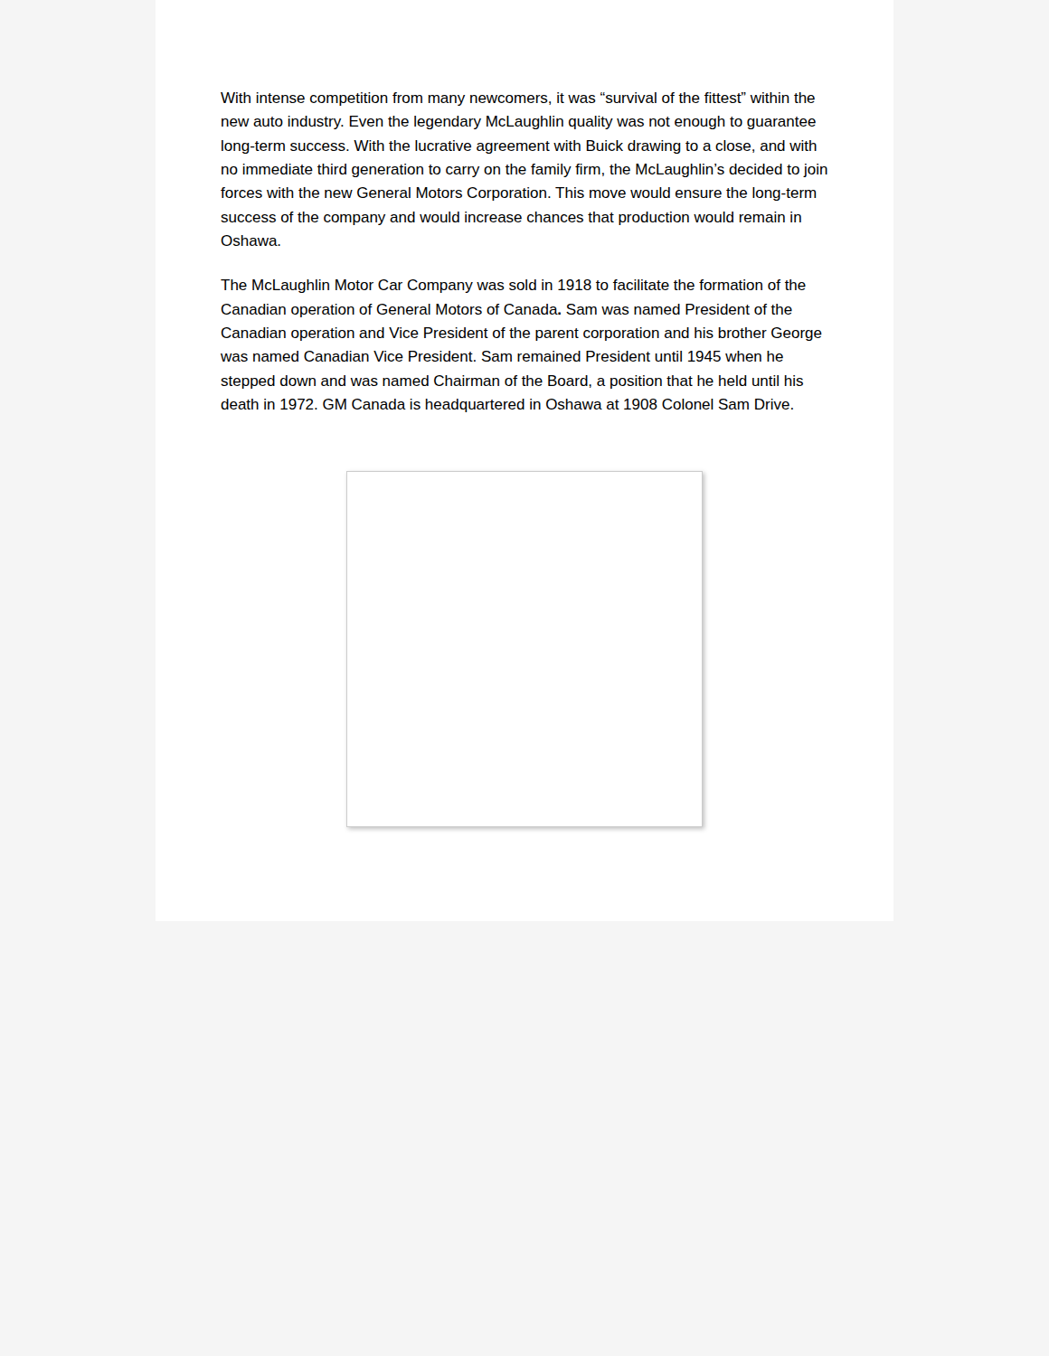With intense competition from many newcomers, it was “survival of the fittest” within the new auto industry. Even the legendary McLaughlin quality was not enough to guarantee long-term success. With the lucrative agreement with Buick drawing to a close, and with no immediate third generation to carry on the family firm, the McLaughlin’s decided to join forces with the new General Motors Corporation. This move would ensure the long-term success of the company and would increase chances that production would remain in Oshawa.
The McLaughlin Motor Car Company was sold in 1918 to facilitate the formation of the Canadian operation of General Motors of Canada. Sam was named President of the Canadian operation and Vice President of the parent corporation and his brother George was named Canadian Vice President. Sam remained President until 1945 when he stepped down and was named Chairman of the Board, a position that he held until his death in 1972. GM Canada is headquartered in Oshawa at 1908 Colonel Sam Drive.